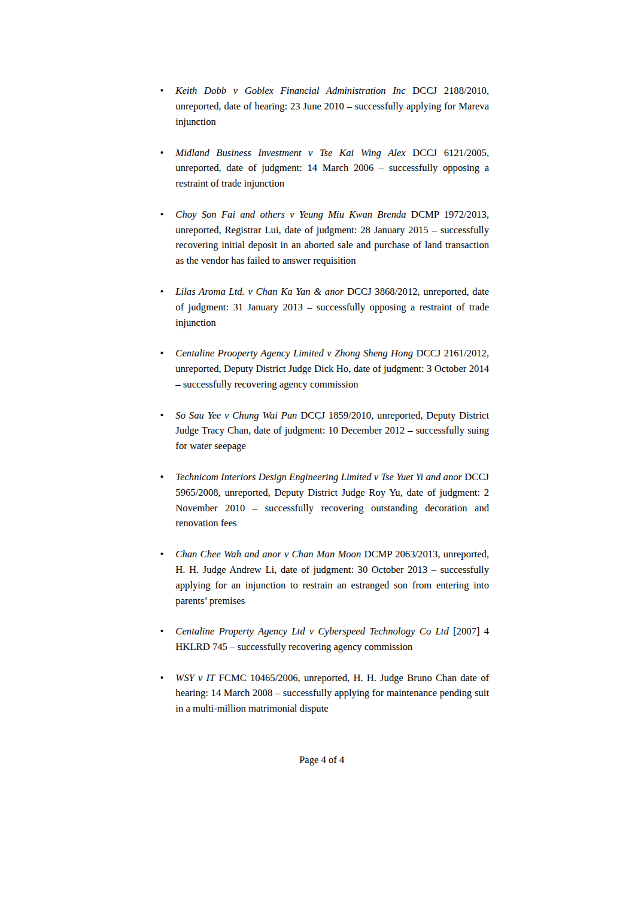Keith Dobb v Goblex Financial Administration Inc DCCJ 2188/2010, unreported, date of hearing: 23 June 2010 – successfully applying for Mareva injunction
Midland Business Investment v Tse Kai Wing Alex DCCJ 6121/2005, unreported, date of judgment: 14 March 2006 – successfully opposing a restraint of trade injunction
Choy Son Fai and others v Yeung Miu Kwan Brenda DCMP 1972/2013, unreported, Registrar Lui, date of judgment: 28 January 2015 – successfully recovering initial deposit in an aborted sale and purchase of land transaction as the vendor has failed to answer requisition
Lilas Aroma Ltd. v Chan Ka Yan & anor DCCJ 3868/2012, unreported, date of judgment: 31 January 2013 – successfully opposing a restraint of trade injunction
Centaline Prooperty Agency Limited v Zhong Sheng Hong DCCJ 2161/2012, unreported, Deputy District Judge Dick Ho, date of judgment: 3 October 2014 – successfully recovering agency commission
So Sau Yee v Chung Wai Pun DCCJ 1859/2010, unreported, Deputy District Judge Tracy Chan, date of judgment: 10 December 2012 – successfully suing for water seepage
Technicom Interiors Design Engineering Limited v Tse Yuet Yi and anor DCCJ 5965/2008, unreported, Deputy District Judge Roy Yu, date of judgment: 2 November 2010 – successfully recovering outstanding decoration and renovation fees
Chan Chee Wah and anor v Chan Man Moon DCMP 2063/2013, unreported, H. H. Judge Andrew Li, date of judgment: 30 October 2013 – successfully applying for an injunction to restrain an estranged son from entering into parents’ premises
Centaline Property Agency Ltd v Cyberspeed Technology Co Ltd [2007] 4 HKLRD 745 – successfully recovering agency commission
WSY v IT FCMC 10465/2006, unreported, H. H. Judge Bruno Chan date of hearing: 14 March 2008 – successfully applying for maintenance pending suit in a multi-million matrimonial dispute
Page 4 of 4